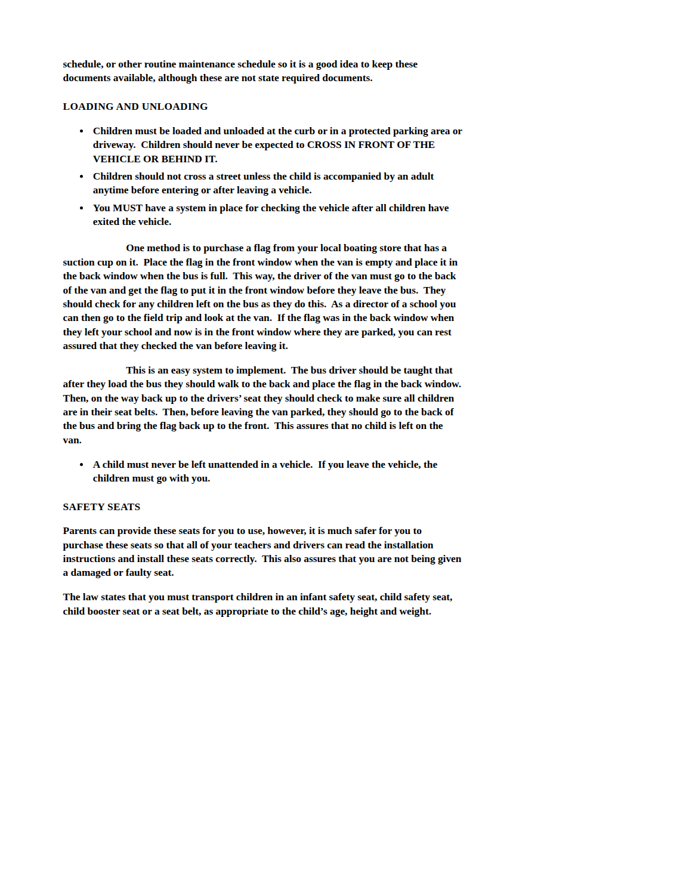schedule, or other routine maintenance schedule so it is a good idea to keep these documents available, although these are not state required documents.
LOADING AND UNLOADING
Children must be loaded and unloaded at the curb or in a protected parking area or driveway. Children should never be expected to CROSS IN FRONT OF THE VEHICLE OR BEHIND IT.
Children should not cross a street unless the child is accompanied by an adult anytime before entering or after leaving a vehicle.
You MUST have a system in place for checking the vehicle after all children have exited the vehicle.
One method is to purchase a flag from your local boating store that has a suction cup on it. Place the flag in the front window when the van is empty and place it in the back window when the bus is full. This way, the driver of the van must go to the back of the van and get the flag to put it in the front window before they leave the bus. They should check for any children left on the bus as they do this. As a director of a school you can then go to the field trip and look at the van. If the flag was in the back window when they left your school and now is in the front window where they are parked, you can rest assured that they checked the van before leaving it.
This is an easy system to implement. The bus driver should be taught that after they load the bus they should walk to the back and place the flag in the back window. Then, on the way back up to the drivers’ seat they should check to make sure all children are in their seat belts. Then, before leaving the van parked, they should go to the back of the bus and bring the flag back up to the front. This assures that no child is left on the van.
A child must never be left unattended in a vehicle. If you leave the vehicle, the children must go with you.
SAFETY SEATS
Parents can provide these seats for you to use, however, it is much safer for you to purchase these seats so that all of your teachers and drivers can read the installation instructions and install these seats correctly. This also assures that you are not being given a damaged or faulty seat.
The law states that you must transport children in an infant safety seat, child safety seat, child booster seat or a seat belt, as appropriate to the child’s age, height and weight.